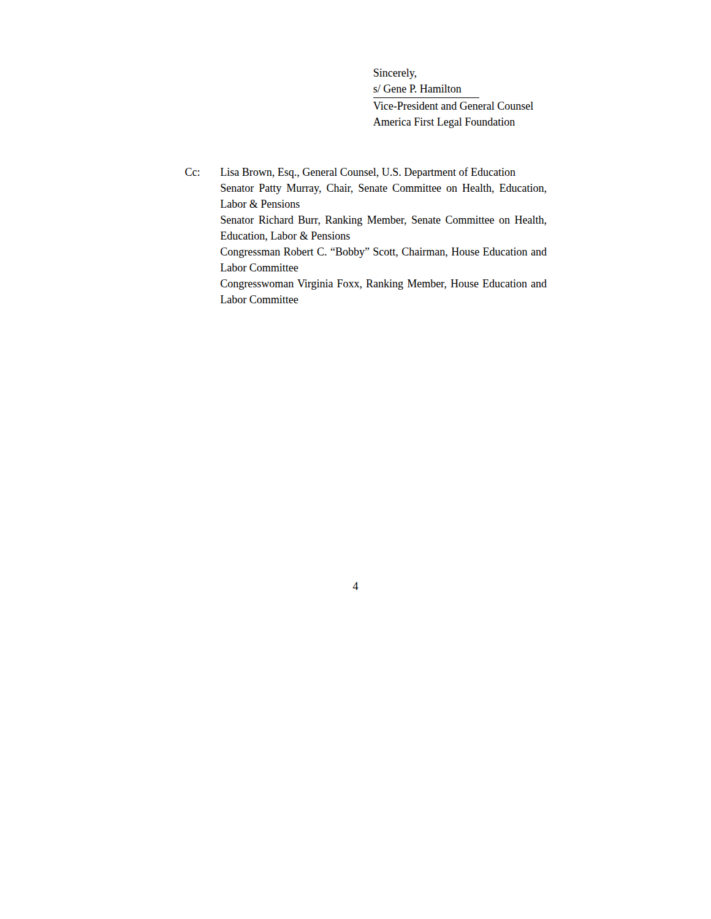Sincerely,
s/ Gene P. Hamilton
Vice-President and General Counsel
America First Legal Foundation
Cc:
Lisa Brown, Esq., General Counsel, U.S. Department of Education
Senator Patty Murray, Chair, Senate Committee on Health, Education, Labor & Pensions
Senator Richard Burr, Ranking Member, Senate Committee on Health, Education, Labor & Pensions
Congressman Robert C. “Bobby” Scott, Chairman, House Education and Labor Committee
Congresswoman Virginia Foxx, Ranking Member, House Education and Labor Committee
4